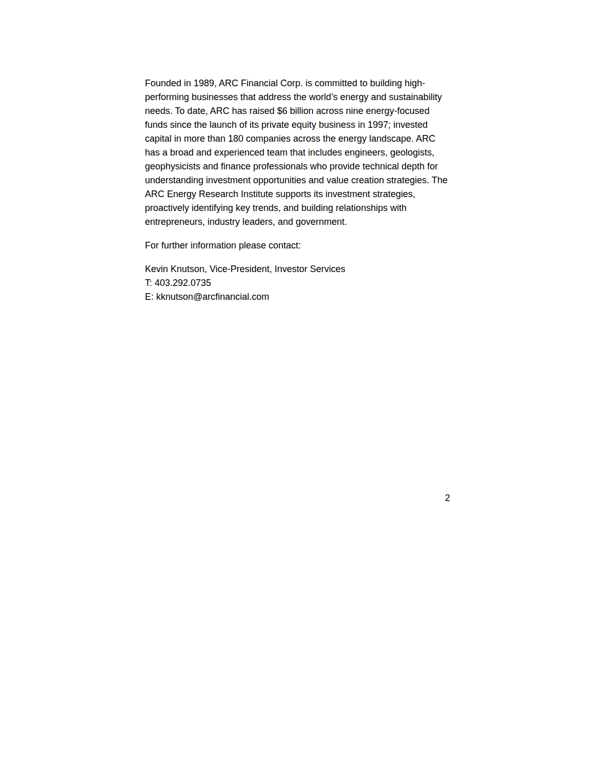Founded in 1989, ARC Financial Corp. is committed to building high-performing businesses that address the world’s energy and sustainability needs. To date, ARC has raised $6 billion across nine energy-focused funds since the launch of its private equity business in 1997; invested capital in more than 180 companies across the energy landscape. ARC has a broad and experienced team that includes engineers, geologists, geophysicists and finance professionals who provide technical depth for understanding investment opportunities and value creation strategies. The ARC Energy Research Institute supports its investment strategies, proactively identifying key trends, and building relationships with entrepreneurs, industry leaders, and government.
For further information please contact:
Kevin Knutson, Vice-President, Investor Services
T: 403.292.0735
E: kknutson@arcfinancial.com
2